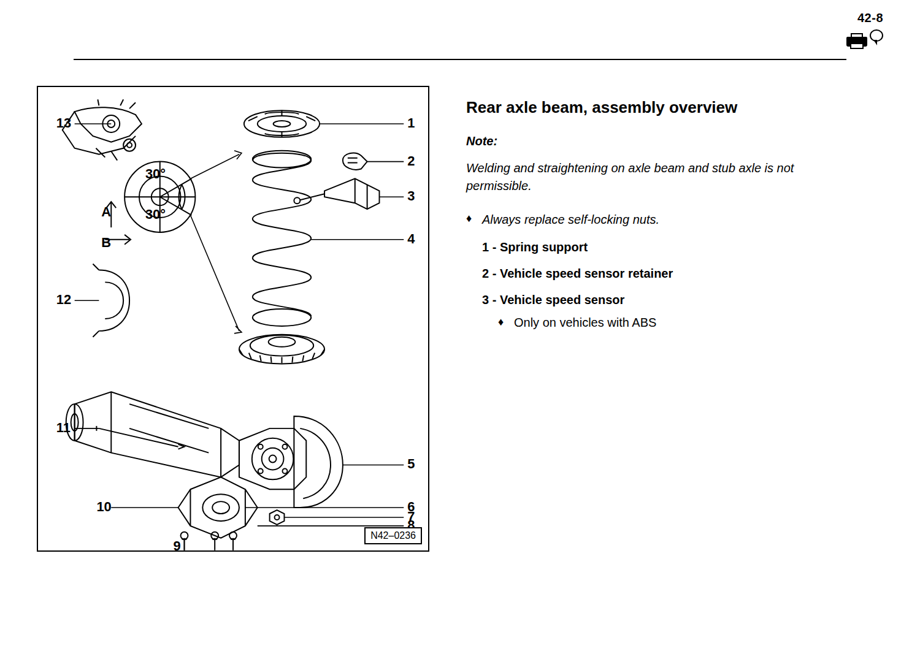42-8
1 2 3 4 5 6 7 8 9 10 11 12 13 30° 30° A B
N42–0236
Rear axle beam, assembly overview
Note:
Welding and straightening on axle beam and stub axle is not permissible.
Always replace self-locking nuts.
1 - Spring support
2 - Vehicle speed sensor retainer
3 - Vehicle speed sensor
Only on vehicles with ABS